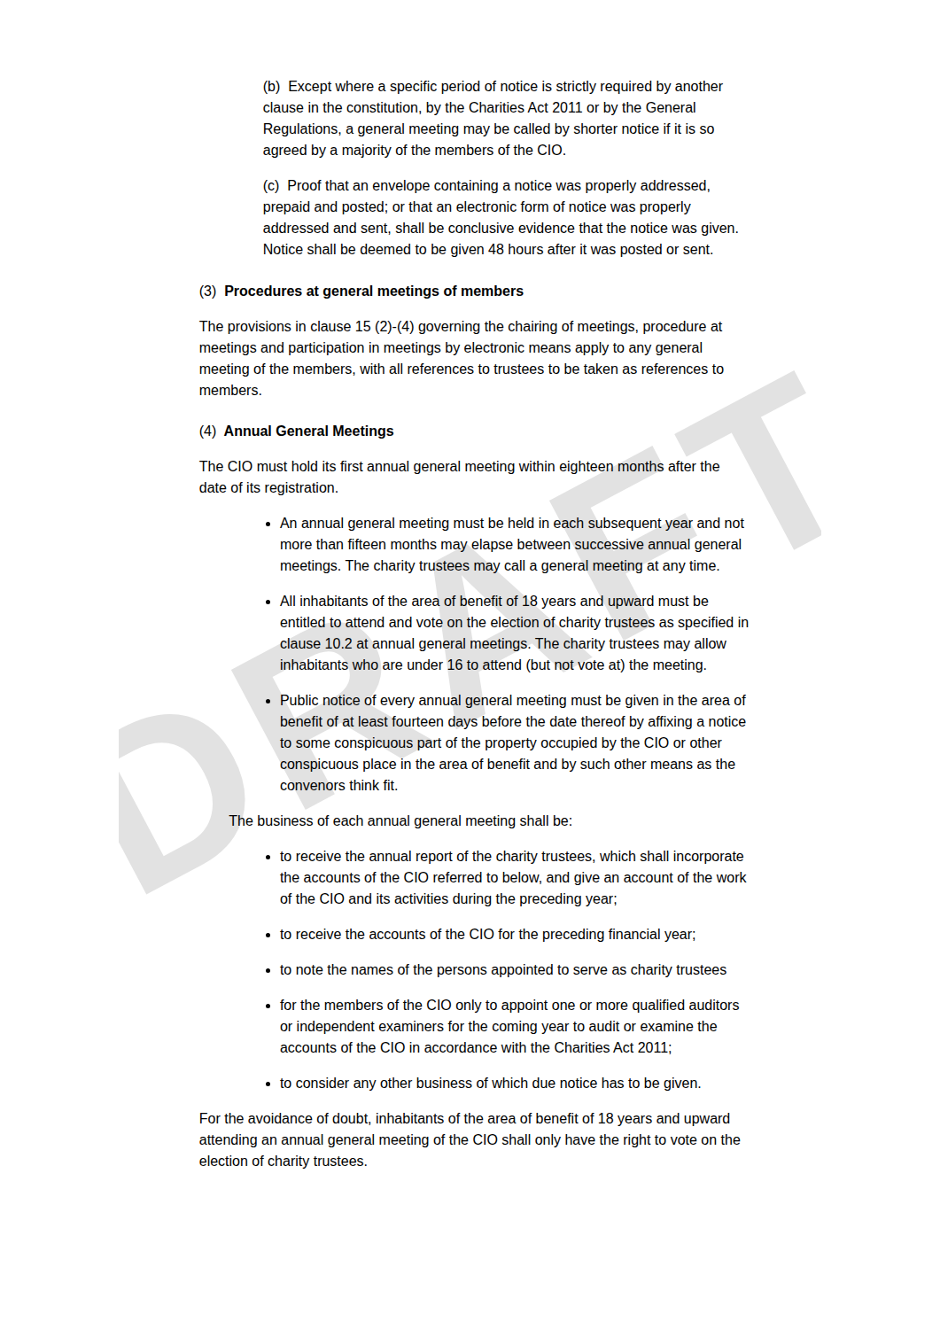DRAFT
(b) Except where a specific period of notice is strictly required by another clause in the constitution, by the Charities Act 2011 or by the General Regulations, a general meeting may be called by shorter notice if it is so agreed by a majority of the members of the CIO.
(c) Proof that an envelope containing a notice was properly addressed, prepaid and posted; or that an electronic form of notice was properly addressed and sent, shall be conclusive evidence that the notice was given. Notice shall be deemed to be given 48 hours after it was posted or sent.
(3) Procedures at general meetings of members
The provisions in clause 15 (2)-(4) governing the chairing of meetings, procedure at meetings and participation in meetings by electronic means apply to any general meeting of the members, with all references to trustees to be taken as references to members.
(4) Annual General Meetings
The CIO must hold its first annual general meeting within eighteen months after the date of its registration.
An annual general meeting must be held in each subsequent year and not more than fifteen months may elapse between successive annual general meetings. The charity trustees may call a general meeting at any time.
All inhabitants of the area of benefit of 18 years and upward must be entitled to attend and vote on the election of charity trustees as specified in clause 10.2 at annual general meetings. The charity trustees may allow inhabitants who are under 16 to attend (but not vote at) the meeting.
Public notice of every annual general meeting must be given in the area of benefit of at least fourteen days before the date thereof by affixing a notice to some conspicuous part of the property occupied by the CIO or other conspicuous place in the area of benefit and by such other means as the convenors think fit.
The business of each annual general meeting shall be:
to receive the annual report of the charity trustees, which shall incorporate the accounts of the CIO referred to below, and give an account of the work of the CIO and its activities during the preceding year;
to receive the accounts of the CIO for the preceding financial year;
to note the names of the persons appointed to serve as charity trustees
for the members of the CIO only to appoint one or more qualified auditors or independent examiners for the coming year to audit or examine the accounts of the CIO in accordance with the Charities Act 2011;
to consider any other business of which due notice has to be given.
For the avoidance of doubt, inhabitants of the area of benefit of 18 years and upward attending an annual general meeting of the CIO shall only have the right to vote on the election of charity trustees.